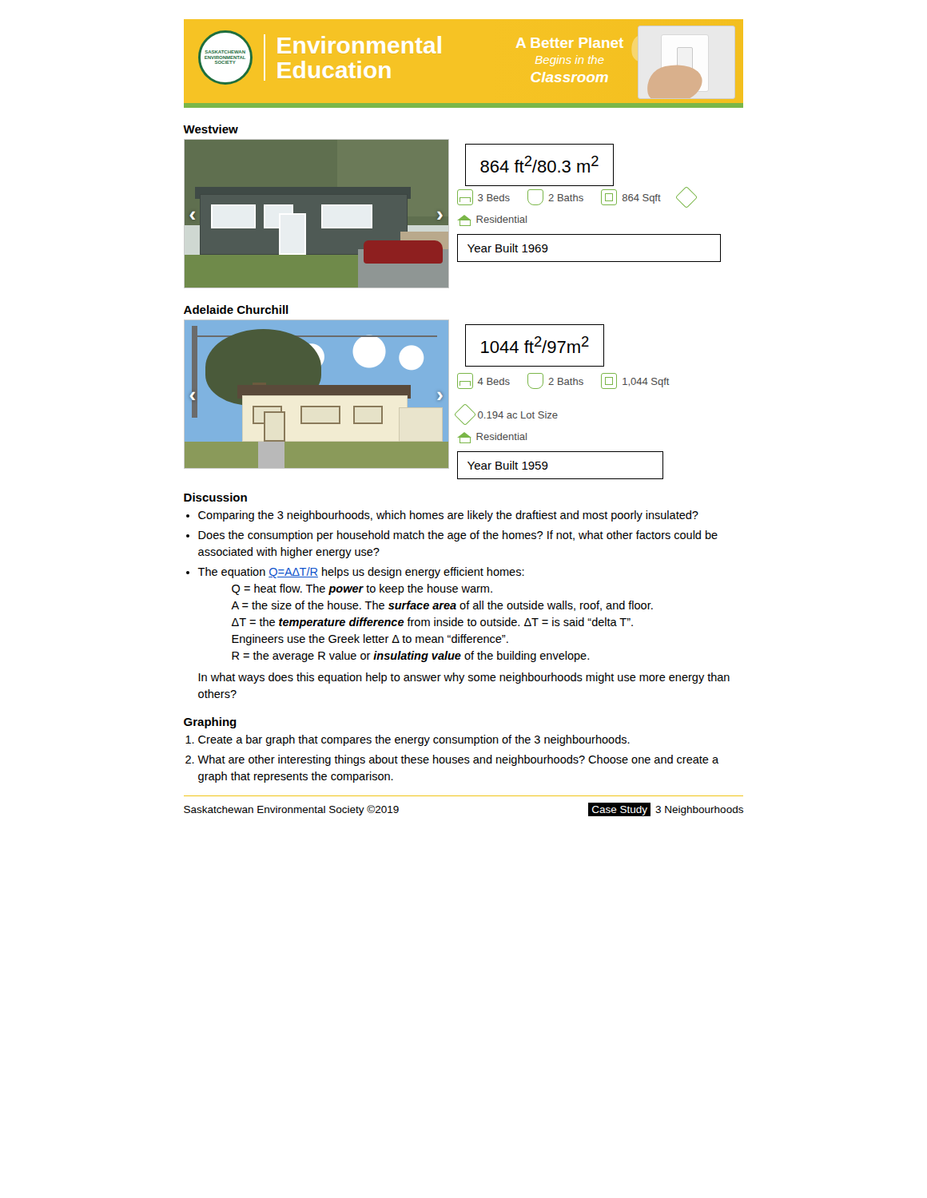SASKATCHEWAN
ENVIRONMENTAL
SOCIETY
Environmental
Education
A Better Planet Begins in the Classroom
Westview
‹
›
864 ft2/80.3 m2
3 Beds
2 Baths
864 Sqft
Residential
Year Built 1969
Adelaide Churchill
‹
›
1044 ft2/97m2
4 Beds
2 Baths
1,044 Sqft
0.194 ac Lot Size
Residential
Year Built 1959
Discussion
Comparing the 3 neighbourhoods, which homes are likely the draftiest and most poorly insulated?
Does the consumption per household match the age of the homes? If not, what other factors could be associated with higher energy use?
The equation Q=A∆T/R helps us design energy efficient homes:
Q = heat flow. The power to keep the house warm.
A = the size of the house. The surface area of all the outside walls, roof, and floor.
ΔT = the temperature difference from inside to outside. ΔT = is said “delta T”.
Engineers use the Greek letter Δ to mean “difference”.
R = the average R value or insulating value of the building envelope.
In what ways does this equation help to answer why some neighbourhoods might use more energy than others?
Graphing
Create a bar graph that compares the energy consumption of the 3 neighbourhoods.
What are other interesting things about these houses and neighbourhoods? Choose one and create a graph that represents the comparison.
Saskatchewan Environmental Society ©2019
Case Study 3 Neighbourhoods